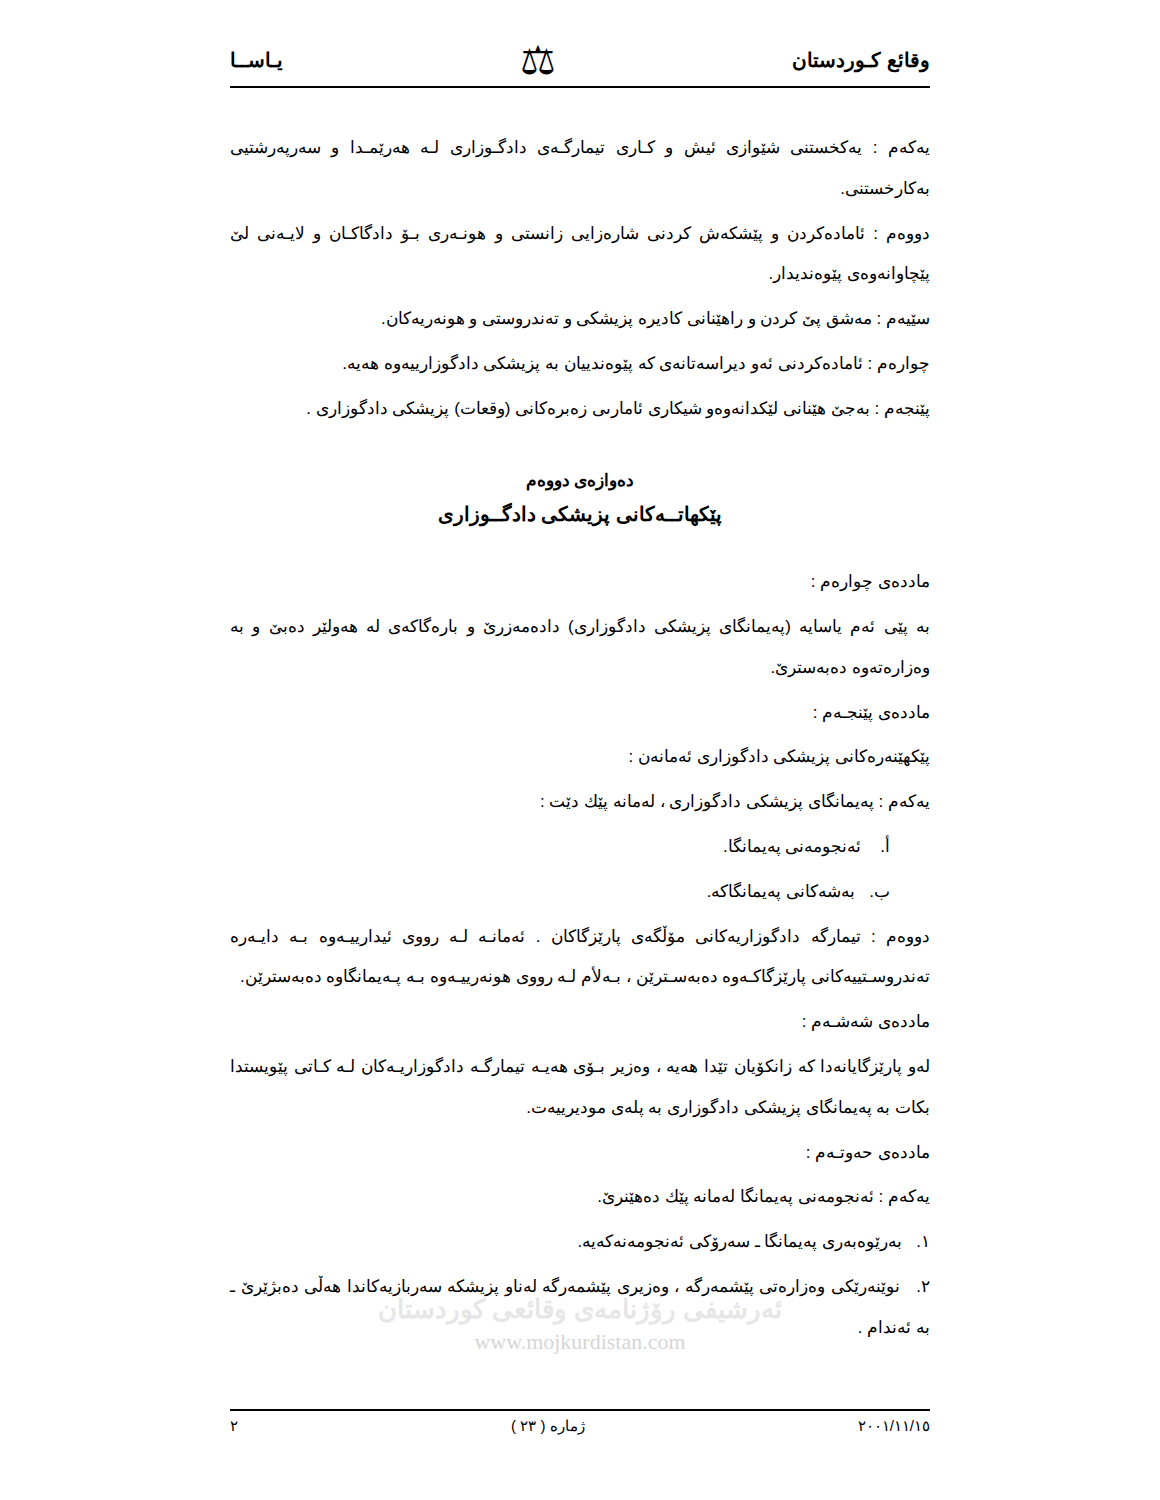وقائع كـوردستان
⚖
يـاســا
يەكەم : يەكخستنى شێوازى ئيش و كـارى تيمارگـەى دادگـوزارى لـە هەرێمـدا و سەرپەرشتيى بەكارخستنى.
دووەم : ئامادەكردن و پێشكەش كردنى شارەزايى زانستى و هونـەرى بـۆ دادگاكـان و لايـەنى لێ پێچاوانەوەى پێوەنديدار.
سێيەم : مەشق پێ كردن و راهێنانى كادیرە پزیشكى و تەندروستى و هونەريەكان.
چوارەم : ئامادەكردنى ئەو ديراسەتانەى كە پێوەندييان بە پزيشكى دادگوزارييەوە هەيە.
پێنجەم : بەجێ هێنانى لێكدانەوەو شيكارى ئامارىى زەبرەكانى (وقعات) پزيشكى دادگوزارى .
دەوازەى دووەم پێكهاتــەكانى پزيشكى دادگــوزارى
ماددەى چوارەم :
بە پێى ئەم ياسايە (پەيمانگاى پزيشكى دادگوزارى) دادەمەزرێ و بارەگاكەى لە هەولێر دەبێ و بە وەزارەتەوە دەبەسترێ.
ماددەى پێنجـەم :
پێكهێنەرەكانى پزيشكى دادگوزارى ئەمانەن :
يەكەم : پەيمانگاى پزيشكى دادگوزارى ، لەمانە پێك دێت :
أ. ئەنجومەنى پەيمانگا.
ب. بەشەكانى پەيمانگاكە.
دووەم : تيمارگە دادگوزاريەكانى مۆڵگەى پارێزگاكان . ئەمانـە لـە رووى ئيدارييـەوە بـە دايـەرە تەندروسـتييەكانى پارێزگاكـەوە دەبەسـترێن ، بـەلأم لـە رووى هونەرييـەوە بـە پـەيمانگاوە دەبەسترێن.
ماددەى شەشـەم :
لەو پارێزگايانەدا كە زانكۆيان تێدا هەيە ، وەزير بـۆى هەيـە تيمارگـە دادگوزاريـەكان لـە كـاتى پێويستدا بكات بە پەيمانگاى پزيشكى دادگوزارى بە پلەى مودیرييەت.
ماددەى حەوتـەم :
يەكەم : ئەنجومەنى پەيمانگا لەمانە پێك دەهێنرێ.
١. بەرێوەبەرى پەيمانگا ـ سەرۆكى ئەنجومەنەكەيە.
٢. نوێنەرێكى وەزارەتى پێشمەرگە ، وەزيرى پێشمەرگە لەناو پزيشكە سەربازيەكاندا هەڵى دەبژێرێ ـ بە ئەندام .
ئەرشیفی رۆژنامەی وقائعی كوردستان
www.mojkurdistan.com
٢
( ٢٣ ) ژمارە
٢٠٠١/١١/١٥